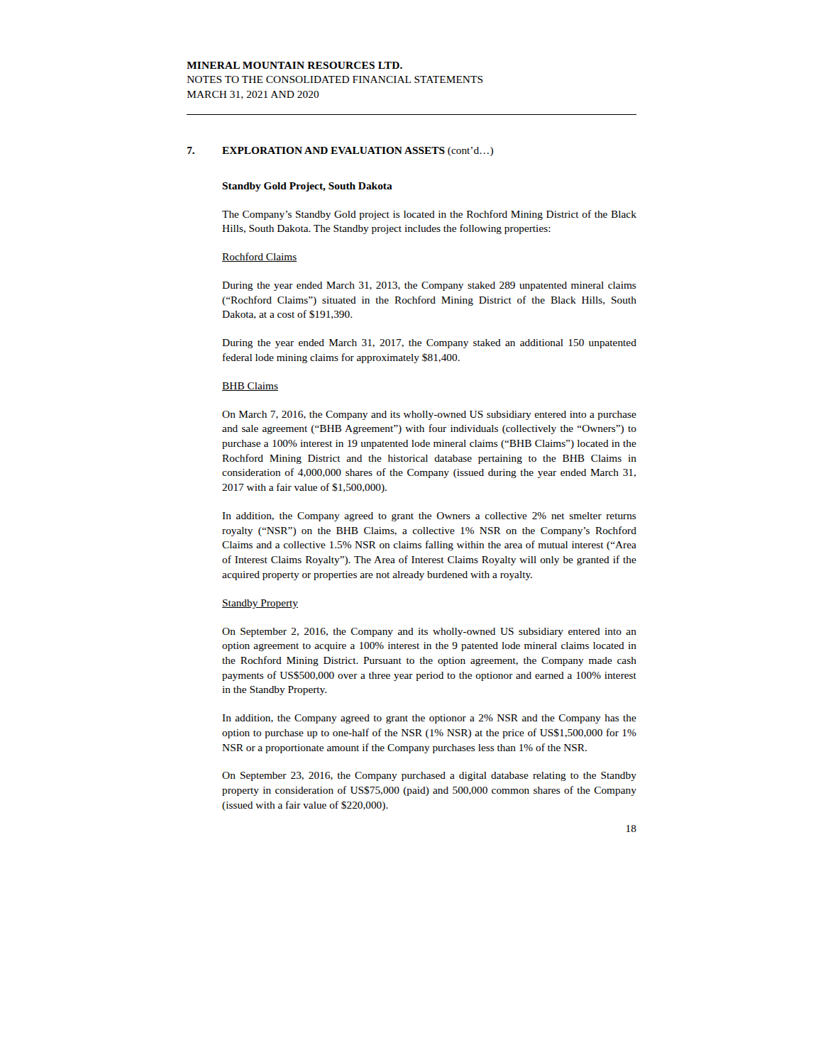MINERAL MOUNTAIN RESOURCES LTD.
NOTES TO THE CONSOLIDATED FINANCIAL STATEMENTS
MARCH 31, 2021 AND 2020
7.
EXPLORATION AND EVALUATION ASSETS (cont’d…)
Standby Gold Project, South Dakota
The Company’s Standby Gold project is located in the Rochford Mining District of the Black Hills, South Dakota. The Standby project includes the following properties:
Rochford Claims
During the year ended March 31, 2013, the Company staked 289 unpatented mineral claims (“Rochford Claims”) situated in the Rochford Mining District of the Black Hills, South Dakota, at a cost of $191,390.
During the year ended March 31, 2017, the Company staked an additional 150 unpatented federal lode mining claims for approximately $81,400.
BHB Claims
On March 7, 2016, the Company and its wholly-owned US subsidiary entered into a purchase and sale agreement (“BHB Agreement”) with four individuals (collectively the “Owners”) to purchase a 100% interest in 19 unpatented lode mineral claims (“BHB Claims”) located in the Rochford Mining District and the historical database pertaining to the BHB Claims in consideration of 4,000,000 shares of the Company (issued during the year ended March 31, 2017 with a fair value of $1,500,000).
In addition, the Company agreed to grant the Owners a collective 2% net smelter returns royalty (“NSR”) on the BHB Claims, a collective 1% NSR on the Company’s Rochford Claims and a collective 1.5% NSR on claims falling within the area of mutual interest (“Area of Interest Claims Royalty”). The Area of Interest Claims Royalty will only be granted if the acquired property or properties are not already burdened with a royalty.
Standby Property
On September 2, 2016, the Company and its wholly-owned US subsidiary entered into an option agreement to acquire a 100% interest in the 9 patented lode mineral claims located in the Rochford Mining District. Pursuant to the option agreement, the Company made cash payments of US$500,000 over a three year period to the optionor and earned a 100% interest in the Standby Property.
In addition, the Company agreed to grant the optionor a 2% NSR and the Company has the option to purchase up to one-half of the NSR (1% NSR) at the price of US$1,500,000 for 1% NSR or a proportionate amount if the Company purchases less than 1% of the NSR.
On September 23, 2016, the Company purchased a digital database relating to the Standby property in consideration of US$75,000 (paid) and 500,000 common shares of the Company (issued with a fair value of $220,000).
18